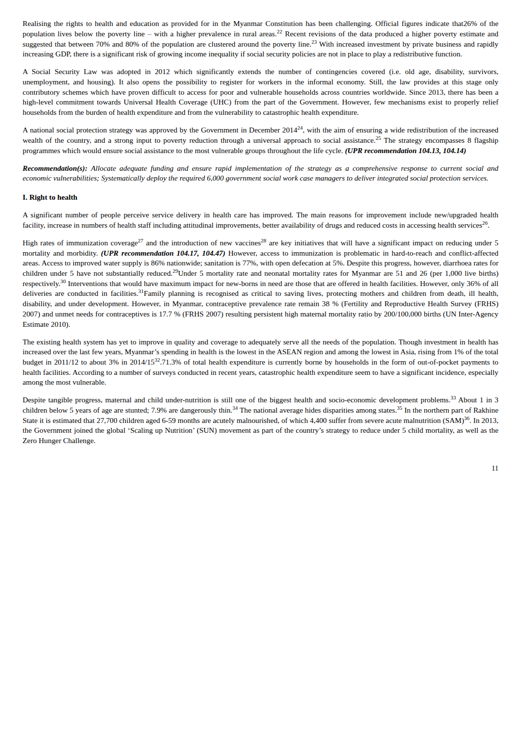Realising the rights to health and education as provided for in the Myanmar Constitution has been challenging. Official figures indicate that26% of the population lives below the poverty line – with a higher prevalence in rural areas.22 Recent revisions of the data produced a higher poverty estimate and suggested that between 70% and 80% of the population are clustered around the poverty line.23 With increased investment by private business and rapidly increasing GDP, there is a significant risk of growing income inequality if social security policies are not in place to play a redistributive function.
A Social Security Law was adopted in 2012 which significantly extends the number of contingencies covered (i.e. old age, disability, survivors, unemployment, and housing). It also opens the possibility to register for workers in the informal economy. Still, the law provides at this stage only contributory schemes which have proven difficult to access for poor and vulnerable households across countries worldwide. Since 2013, there has been a high-level commitment towards Universal Health Coverage (UHC) from the part of the Government. However, few mechanisms exist to properly relief households from the burden of health expenditure and from the vulnerability to catastrophic health expenditure.
A national social protection strategy was approved by the Government in December 201424, with the aim of ensuring a wide redistribution of the increased wealth of the country, and a strong input to poverty reduction through a universal approach to social assistance.25 The strategy encompasses 8 flagship programmes which would ensure social assistance to the most vulnerable groups throughout the life cycle. (UPR recommendation 104.13, 104.14)
Recommendation(s): Allocate adequate funding and ensure rapid implementation of the strategy as a comprehensive response to current social and economic vulnerabilities; Systematically deploy the required 6,000 government social work case managers to deliver integrated social protection services.
I. Right to health
A significant number of people perceive service delivery in health care has improved. The main reasons for improvement include new/upgraded health facility, increase in numbers of health staff including attitudinal improvements, better availability of drugs and reduced costs in accessing health services26.
High rates of immunization coverage27 and the introduction of new vaccines28 are key initiatives that will have a significant impact on reducing under 5 mortality and morbidity. (UPR recommendation 104.17, 104.47) However, access to immunization is problematic in hard-to-reach and conflict-affected areas. Access to improved water supply is 86% nationwide; sanitation is 77%, with open defecation at 5%. Despite this progress, however, diarrhoea rates for children under 5 have not substantially reduced.29Under 5 mortality rate and neonatal mortality rates for Myanmar are 51 and 26 (per 1,000 live births) respectively.30 Interventions that would have maximum impact for new-borns in need are those that are offered in health facilities. However, only 36% of all deliveries are conducted in facilities.31Family planning is recognised as critical to saving lives, protecting mothers and children from death, ill health, disability, and under development. However, in Myanmar, contraceptive prevalence rate remain 38 % (Fertility and Reproductive Health Survey (FRHS) 2007) and unmet needs for contraceptives is 17.7 % (FRHS 2007) resulting persistent high maternal mortality ratio by 200/100,000 births (UN Inter-Agency Estimate 2010).
The existing health system has yet to improve in quality and coverage to adequately serve all the needs of the population. Though investment in health has increased over the last few years, Myanmar’s spending in health is the lowest in the ASEAN region and among the lowest in Asia, rising from 1% of the total budget in 2011/12 to about 3% in 2014/1532.71.3% of total health expenditure is currently borne by households in the form of out-of-pocket payments to health facilities. According to a number of surveys conducted in recent years, catastrophic health expenditure seem to have a significant incidence, especially among the most vulnerable.
Despite tangible progress, maternal and child under-nutrition is still one of the biggest health and socio-economic development problems.33 About 1 in 3 children below 5 years of age are stunted; 7.9% are dangerously thin.34 The national average hides disparities among states.35 In the northern part of Rakhine State it is estimated that 27,700 children aged 6-59 months are acutely malnourished, of which 4,400 suffer from severe acute malnutrition (SAM)36. In 2013, the Government joined the global ‘Scaling up Nutrition’ (SUN) movement as part of the country’s strategy to reduce under 5 child mortality, as well as the Zero Hunger Challenge.
11